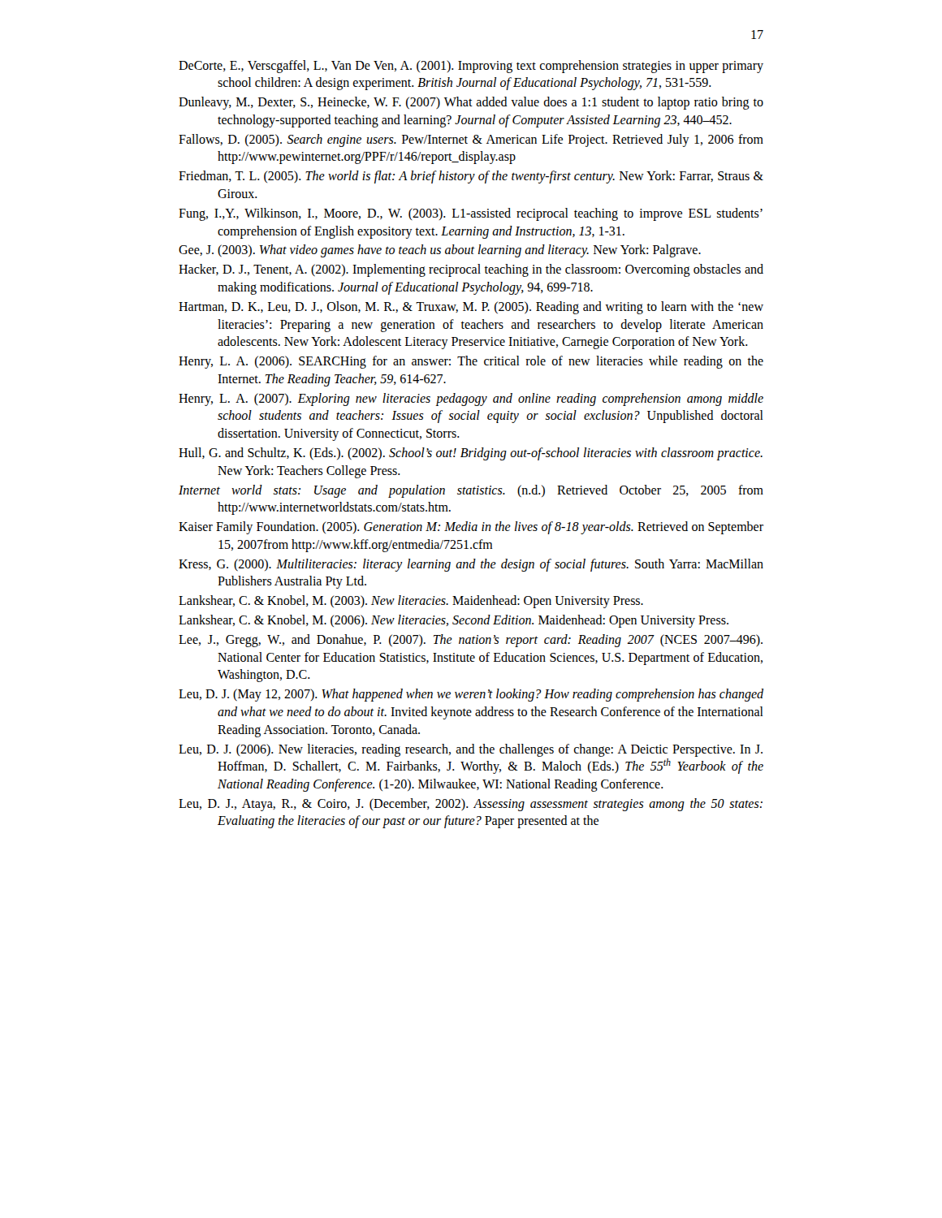17
DeCorte, E., Verscgaffel, L., Van De Ven, A. (2001). Improving text comprehension strategies in upper primary school children: A design experiment. British Journal of Educational Psychology, 71, 531-559.
Dunleavy, M., Dexter, S., Heinecke, W. F. (2007) What added value does a 1:1 student to laptop ratio bring to technology-supported teaching and learning? Journal of Computer Assisted Learning 23, 440–452.
Fallows, D. (2005). Search engine users. Pew/Internet & American Life Project. Retrieved July 1, 2006 from http://www.pewinternet.org/PPF/r/146/report_display.asp
Friedman, T. L. (2005). The world is flat: A brief history of the twenty-first century. New York: Farrar, Straus & Giroux.
Fung, I.,Y., Wilkinson, I., Moore, D., W. (2003). L1-assisted reciprocal teaching to improve ESL students’ comprehension of English expository text. Learning and Instruction, 13, 1-31.
Gee, J. (2003). What video games have to teach us about learning and literacy. New York: Palgrave.
Hacker, D. J., Tenent, A. (2002). Implementing reciprocal teaching in the classroom: Overcoming obstacles and making modifications. Journal of Educational Psychology, 94, 699-718.
Hartman, D. K., Leu, D. J., Olson, M. R., & Truxaw, M. P. (2005). Reading and writing to learn with the ‘new literacies’: Preparing a new generation of teachers and researchers to develop literate American adolescents. New York: Adolescent Literacy Preservice Initiative, Carnegie Corporation of New York.
Henry, L. A. (2006). SEARCHing for an answer: The critical role of new literacies while reading on the Internet. The Reading Teacher, 59, 614-627.
Henry, L. A. (2007). Exploring new literacies pedagogy and online reading comprehension among middle school students and teachers: Issues of social equity or social exclusion? Unpublished doctoral dissertation. University of Connecticut, Storrs.
Hull, G. and Schultz, K. (Eds.). (2002). School’s out! Bridging out-of-school literacies with classroom practice. New York: Teachers College Press.
Internet world stats: Usage and population statistics. (n.d.) Retrieved October 25, 2005 from http://www.internetworldstats.com/stats.htm.
Kaiser Family Foundation. (2005). Generation M: Media in the lives of 8-18 year-olds. Retrieved on September 15, 2007from http://www.kff.org/entmedia/7251.cfm
Kress, G. (2000). Multiliteracies: literacy learning and the design of social futures. South Yarra: MacMillan Publishers Australia Pty Ltd.
Lankshear, C. & Knobel, M. (2003). New literacies. Maidenhead: Open University Press.
Lankshear, C. & Knobel, M. (2006). New literacies, Second Edition. Maidenhead: Open University Press.
Lee, J., Gregg, W., and Donahue, P. (2007). The nation’s report card: Reading 2007 (NCES 2007–496). National Center for Education Statistics, Institute of Education Sciences, U.S. Department of Education, Washington, D.C.
Leu, D. J. (May 12, 2007). What happened when we weren’t looking? How reading comprehension has changed and what we need to do about it. Invited keynote address to the Research Conference of the International Reading Association. Toronto, Canada.
Leu, D. J. (2006). New literacies, reading research, and the challenges of change: A Deictic Perspective. In J. Hoffman, D. Schallert, C. M. Fairbanks, J. Worthy, & B. Maloch (Eds.) The 55th Yearbook of the National Reading Conference. (1-20). Milwaukee, WI: National Reading Conference.
Leu, D. J., Ataya, R., & Coiro, J. (December, 2002). Assessing assessment strategies among the 50 states: Evaluating the literacies of our past or our future? Paper presented at the